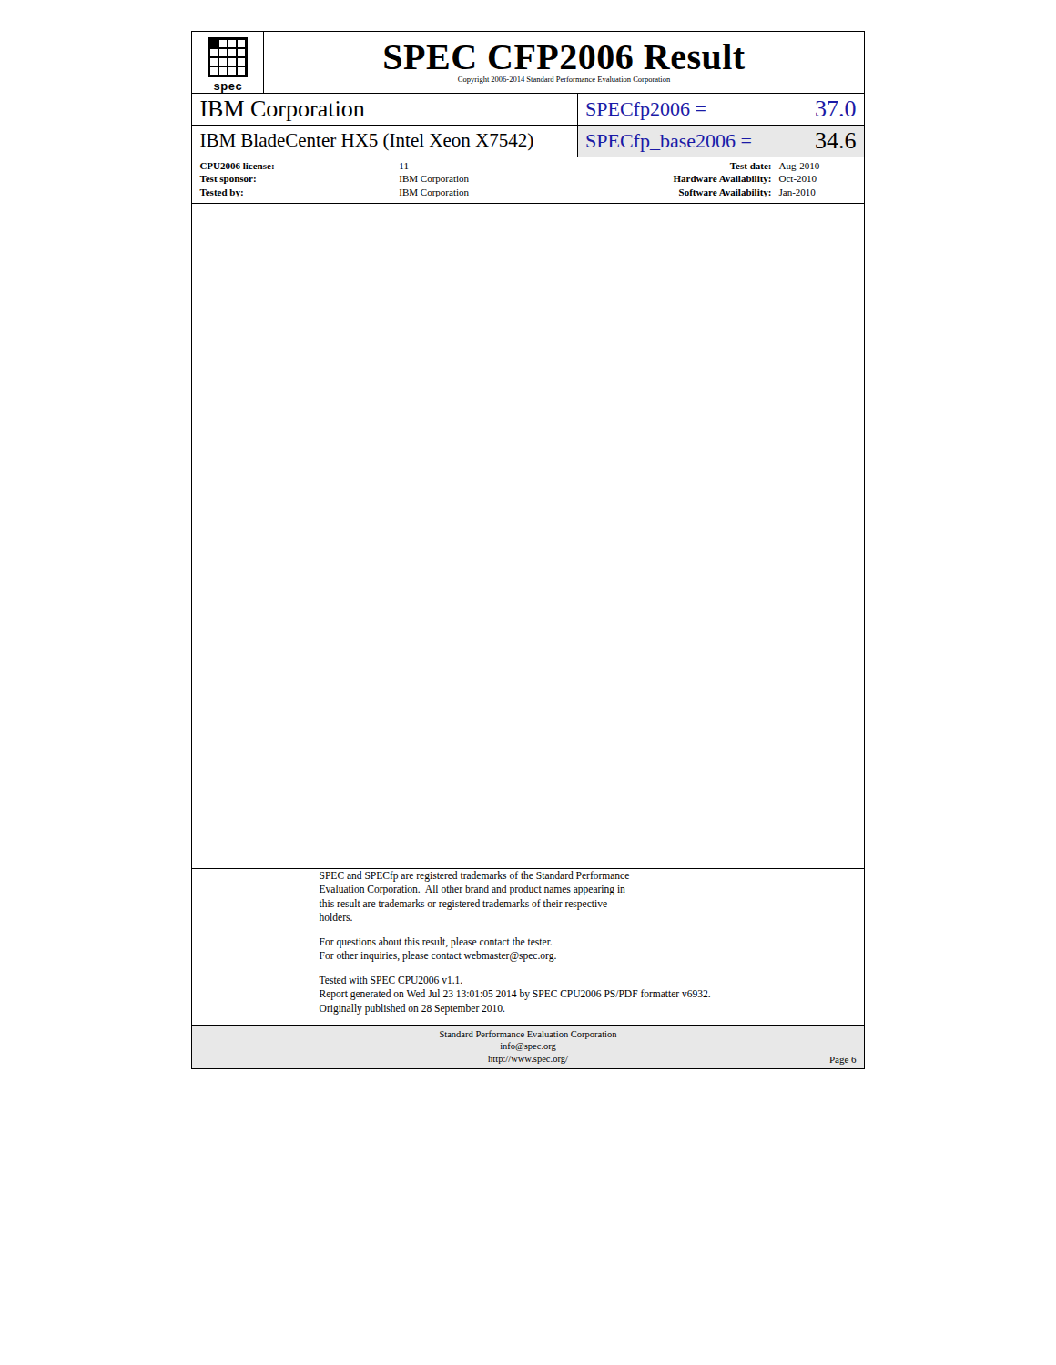spec
SPEC CFP2006 Result
Copyright 2006-2014 Standard Performance Evaluation Corporation
IBM Corporation
SPECfp2006 = 37.0
IBM BladeCenter HX5 (Intel Xeon X7542)
SPECfp_base2006 = 34.6
| CPU2006 license: | 11 |
| Test sponsor: | IBM Corporation |
| Tested by: | IBM Corporation |
| Test date: | Aug-2010 |
| Hardware Availability: | Oct-2010 |
| Software Availability: | Jan-2010 |
SPEC and SPECfp are registered trademarks of the Standard Performance
Evaluation Corporation. All other brand and product names appearing in
this result are trademarks or registered trademarks of their respective
holders.
For questions about this result, please contact the tester.
For other inquiries, please contact webmaster@spec.org.
Tested with SPEC CPU2006 v1.1.
Report generated on Wed Jul 23 13:01:05 2014 by SPEC CPU2006 PS/PDF formatter v6932.
Originally published on 28 September 2010.
Standard Performance Evaluation Corporation
info@spec.org
http://www.spec.org/
Page 6